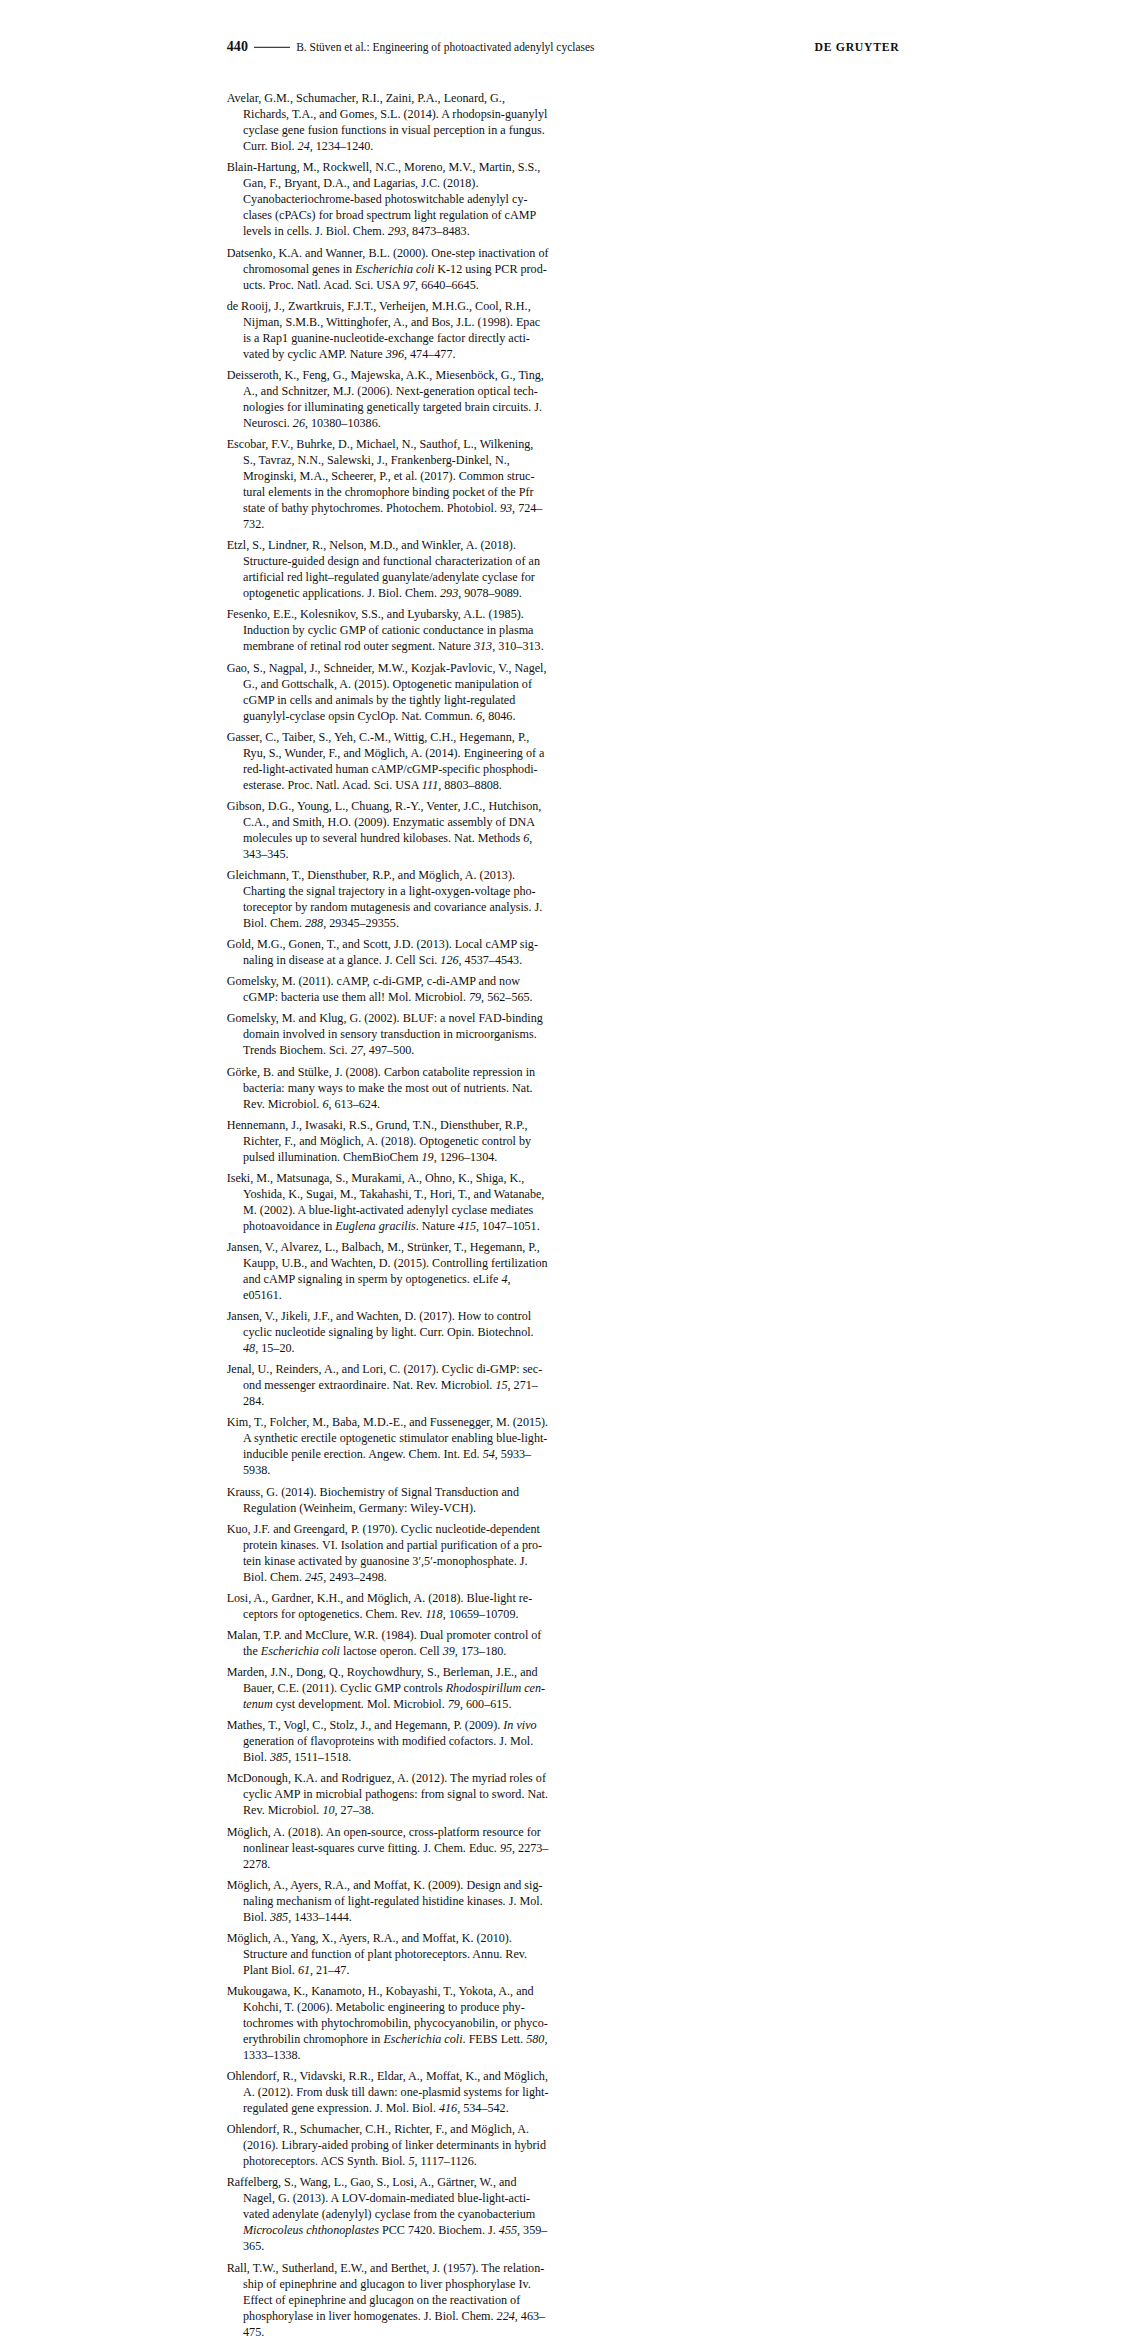440 B. Stüven et al.: Engineering of photoactivated adenylyl cyclases De Gruyter
Avelar, G.M., Schumacher, R.I., Zaini, P.A., Leonard, G., Richards, T.A., and Gomes, S.L. (2014). A rhodopsin-guanylyl cyclase gene fusion functions in visual perception in a fungus. Curr. Biol. 24, 1234–1240.
Blain-Hartung, M., Rockwell, N.C., Moreno, M.V., Martin, S.S., Gan, F., Bryant, D.A., and Lagarias, J.C. (2018). Cyanobacteriochrome-based photoswitchable adenylyl cyclases (cPACs) for broad spectrum light regulation of cAMP levels in cells. J. Biol. Chem. 293, 8473–8483.
Datsenko, K.A. and Wanner, B.L. (2000). One-step inactivation of chromosomal genes in Escherichia coli K-12 using PCR products. Proc. Natl. Acad. Sci. USA 97, 6640–6645.
de Rooij, J., Zwartkruis, F.J.T., Verheijen, M.H.G., Cool, R.H., Nijman, S.M.B., Wittinghofer, A., and Bos, J.L. (1998). Epac is a Rap1 guanine-nucleotide-exchange factor directly activated by cyclic AMP. Nature 396, 474–477.
Deisseroth, K., Feng, G., Majewska, A.K., Miesenböck, G., Ting, A., and Schnitzer, M.J. (2006). Next-generation optical technologies for illuminating genetically targeted brain circuits. J. Neurosci. 26, 10380–10386.
Escobar, F.V., Buhrke, D., Michael, N., Sauthof, L., Wilkening, S., Tavraz, N.N., Salewski, J., Frankenberg-Dinkel, N., Mroginski, M.A., Scheerer, P., et al. (2017). Common structural elements in the chromophore binding pocket of the Pfr state of bathy phytochromes. Photochem. Photobiol. 93, 724–732.
Etzl, S., Lindner, R., Nelson, M.D., and Winkler, A. (2018). Structure-guided design and functional characterization of an artificial red light–regulated guanylate/adenylate cyclase for optogenetic applications. J. Biol. Chem. 293, 9078–9089.
Fesenko, E.E., Kolesnikov, S.S., and Lyubarsky, A.L. (1985). Induction by cyclic GMP of cationic conductance in plasma membrane of retinal rod outer segment. Nature 313, 310–313.
Gao, S., Nagpal, J., Schneider, M.W., Kozjak-Pavlovic, V., Nagel, G., and Gottschalk, A. (2015). Optogenetic manipulation of cGMP in cells and animals by the tightly light-regulated guanylyl-cyclase opsin CyclOp. Nat. Commun. 6, 8046.
Gasser, C., Taiber, S., Yeh, C.-M., Wittig, C.H., Hegemann, P., Ryu, S., Wunder, F., and Möglich, A. (2014). Engineering of a red-light-activated human cAMP/cGMP-specific phosphodiesterase. Proc. Natl. Acad. Sci. USA 111, 8803–8808.
Gibson, D.G., Young, L., Chuang, R.-Y., Venter, J.C., Hutchison, C.A., and Smith, H.O. (2009). Enzymatic assembly of DNA molecules up to several hundred kilobases. Nat. Methods 6, 343–345.
Gleichmann, T., Diensthuber, R.P., and Möglich, A. (2013). Charting the signal trajectory in a light-oxygen-voltage photoreceptor by random mutagenesis and covariance analysis. J. Biol. Chem. 288, 29345–29355.
Gold, M.G., Gonen, T., and Scott, J.D. (2013). Local cAMP signaling in disease at a glance. J. Cell Sci. 126, 4537–4543.
Gomelsky, M. (2011). cAMP, c-di-GMP, c-di-AMP and now cGMP: bacteria use them all! Mol. Microbiol. 79, 562–565.
Gomelsky, M. and Klug, G. (2002). BLUF: a novel FAD-binding domain involved in sensory transduction in microorganisms. Trends Biochem. Sci. 27, 497–500.
Görke, B. and Stülke, J. (2008). Carbon catabolite repression in bacteria: many ways to make the most out of nutrients. Nat. Rev. Microbiol. 6, 613–624.
Hennemann, J., Iwasaki, R.S., Grund, T.N., Diensthuber, R.P., Richter, F., and Möglich, A. (2018). Optogenetic control by pulsed illumination. ChemBioChem 19, 1296–1304.
Iseki, M., Matsunaga, S., Murakami, A., Ohno, K., Shiga, K., Yoshida, K., Sugai, M., Takahashi, T., Hori, T., and Watanabe, M. (2002). A blue-light-activated adenylyl cyclase mediates photoavoidance in Euglena gracilis. Nature 415, 1047–1051.
Jansen, V., Alvarez, L., Balbach, M., Strünker, T., Hegemann, P., Kaupp, U.B., and Wachten, D. (2015). Controlling fertilization and cAMP signaling in sperm by optogenetics. eLife 4, e05161.
Jansen, V., Jikeli, J.F., and Wachten, D. (2017). How to control cyclic nucleotide signaling by light. Curr. Opin. Biotechnol. 48, 15–20.
Jenal, U., Reinders, A., and Lori, C. (2017). Cyclic di-GMP: second messenger extraordinaire. Nat. Rev. Microbiol. 15, 271–284.
Kim, T., Folcher, M., Baba, M.D.-E., and Fussenegger, M. (2015). A synthetic erectile optogenetic stimulator enabling blue-light-inducible penile erection. Angew. Chem. Int. Ed. 54, 5933–5938.
Krauss, G. (2014). Biochemistry of Signal Transduction and Regulation (Weinheim, Germany: Wiley-VCH).
Kuo, J.F. and Greengard, P. (1970). Cyclic nucleotide-dependent protein kinases. VI. Isolation and partial purification of a protein kinase activated by guanosine 3′,5′-monophosphate. J. Biol. Chem. 245, 2493–2498.
Losi, A., Gardner, K.H., and Möglich, A. (2018). Blue-light receptors for optogenetics. Chem. Rev. 118, 10659–10709.
Malan, T.P. and McClure, W.R. (1984). Dual promoter control of the Escherichia coli lactose operon. Cell 39, 173–180.
Marden, J.N., Dong, Q., Roychowdhury, S., Berleman, J.E., and Bauer, C.E. (2011). Cyclic GMP controls Rhodospirillum centenum cyst development. Mol. Microbiol. 79, 600–615.
Mathes, T., Vogl, C., Stolz, J., and Hegemann, P. (2009). In vivo generation of flavoproteins with modified cofactors. J. Mol. Biol. 385, 1511–1518.
McDonough, K.A. and Rodriguez, A. (2012). The myriad roles of cyclic AMP in microbial pathogens: from signal to sword. Nat. Rev. Microbiol. 10, 27–38.
Möglich, A. (2018). An open-source, cross-platform resource for nonlinear least-squares curve fitting. J. Chem. Educ. 95, 2273–2278.
Möglich, A., Ayers, R.A., and Moffat, K. (2009). Design and signaling mechanism of light-regulated histidine kinases. J. Mol. Biol. 385, 1433–1444.
Möglich, A., Yang, X., Ayers, R.A., and Moffat, K. (2010). Structure and function of plant photoreceptors. Annu. Rev. Plant Biol. 61, 21–47.
Mukougawa, K., Kanamoto, H., Kobayashi, T., Yokota, A., and Kohchi, T. (2006). Metabolic engineering to produce phytochromes with phytochromobilin, phycocyanobilin, or phycoerythrobilin chromophore in Escherichia coli. FEBS Lett. 580, 1333–1338.
Ohlendorf, R., Vidavski, R.R., Eldar, A., Moffat, K., and Möglich, A. (2012). From dusk till dawn: one-plasmid systems for light-regulated gene expression. J. Mol. Biol. 416, 534–542.
Ohlendorf, R., Schumacher, C.H., Richter, F., and Möglich, A. (2016). Library-aided probing of linker determinants in hybrid photoreceptors. ACS Synth. Biol. 5, 1117–1126.
Raffelberg, S., Wang, L., Gao, S., Losi, A., Gärtner, W., and Nagel, G. (2013). A LOV-domain-mediated blue-light-activated adenylate (adenylyl) cyclase from the cyanobacterium Microcoleus chthonoplastes PCC 7420. Biochem. J. 455, 359–365.
Rall, T.W., Sutherland, E.W., and Berthet, J. (1957). The relationship of epinephrine and glucagon to liver phosphorylase Iv. Effect of epinephrine and glucagon on the reactivation of phosphorylase in liver homogenates. J. Biol. Chem. 224, 463–475.